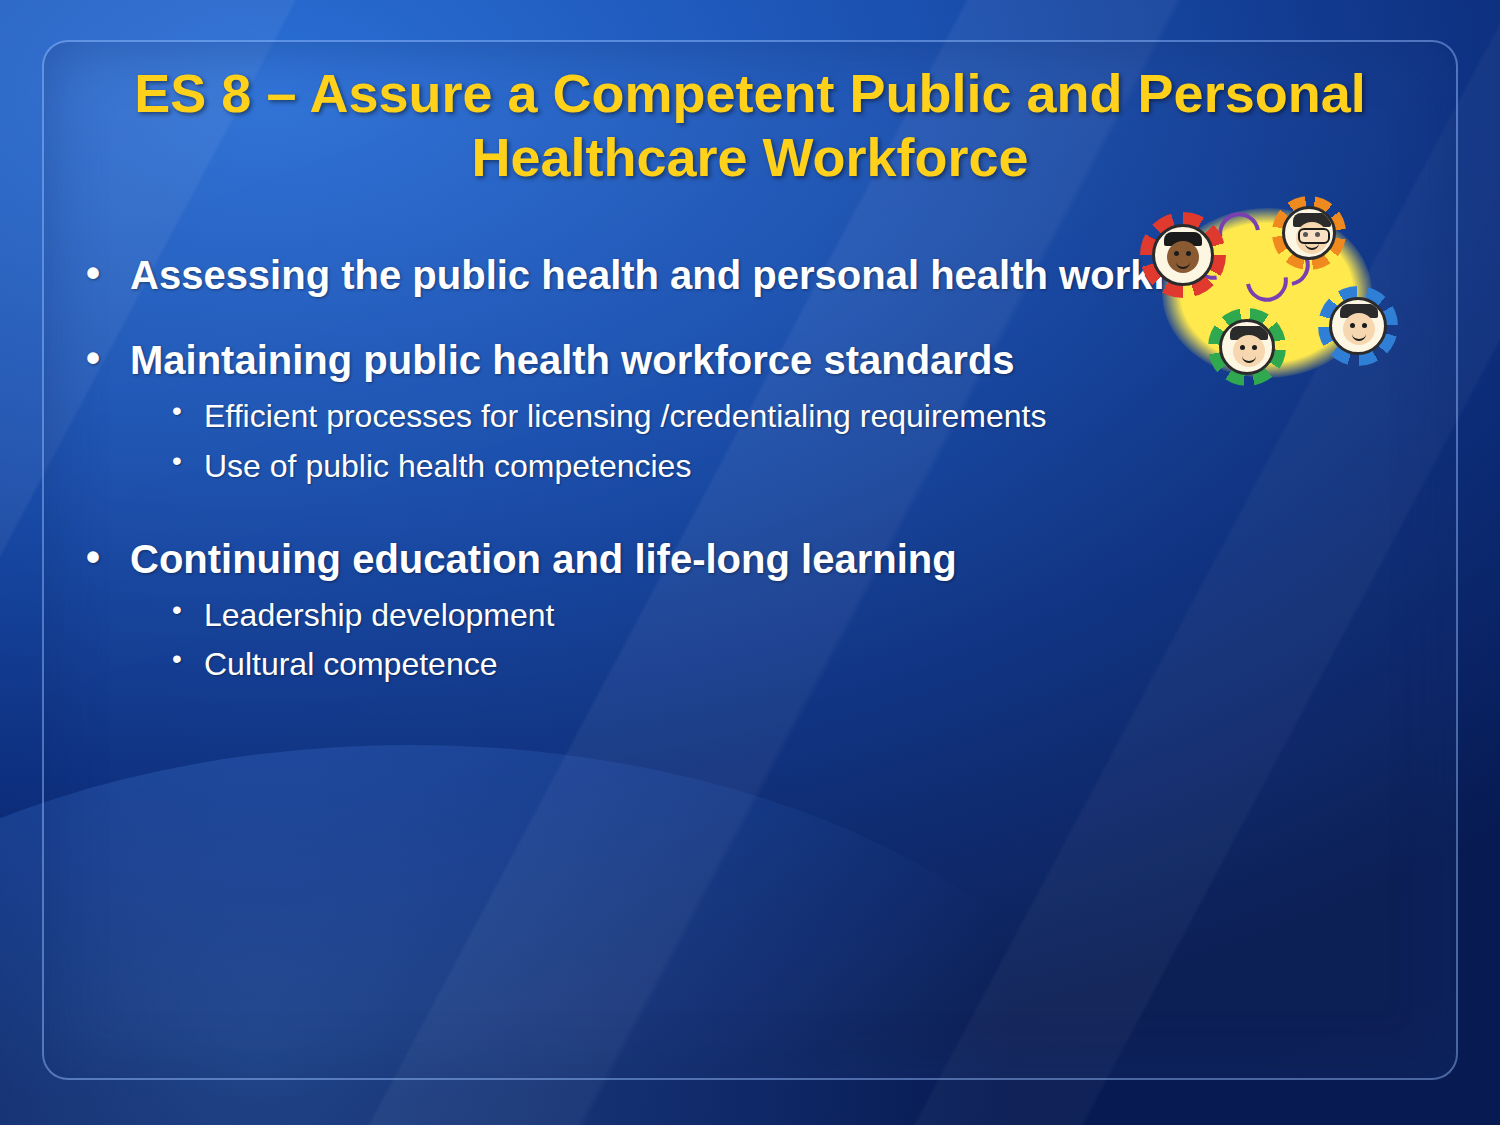ES 8 – Assure a Competent Public and Personal Healthcare Workforce
Assessing the public health and personal health workforce
Maintaining public health workforce standards
Efficient processes for licensing /credentialing requirements
Use of public health competencies
Continuing education and life-long learning
Leadership development
Cultural competence